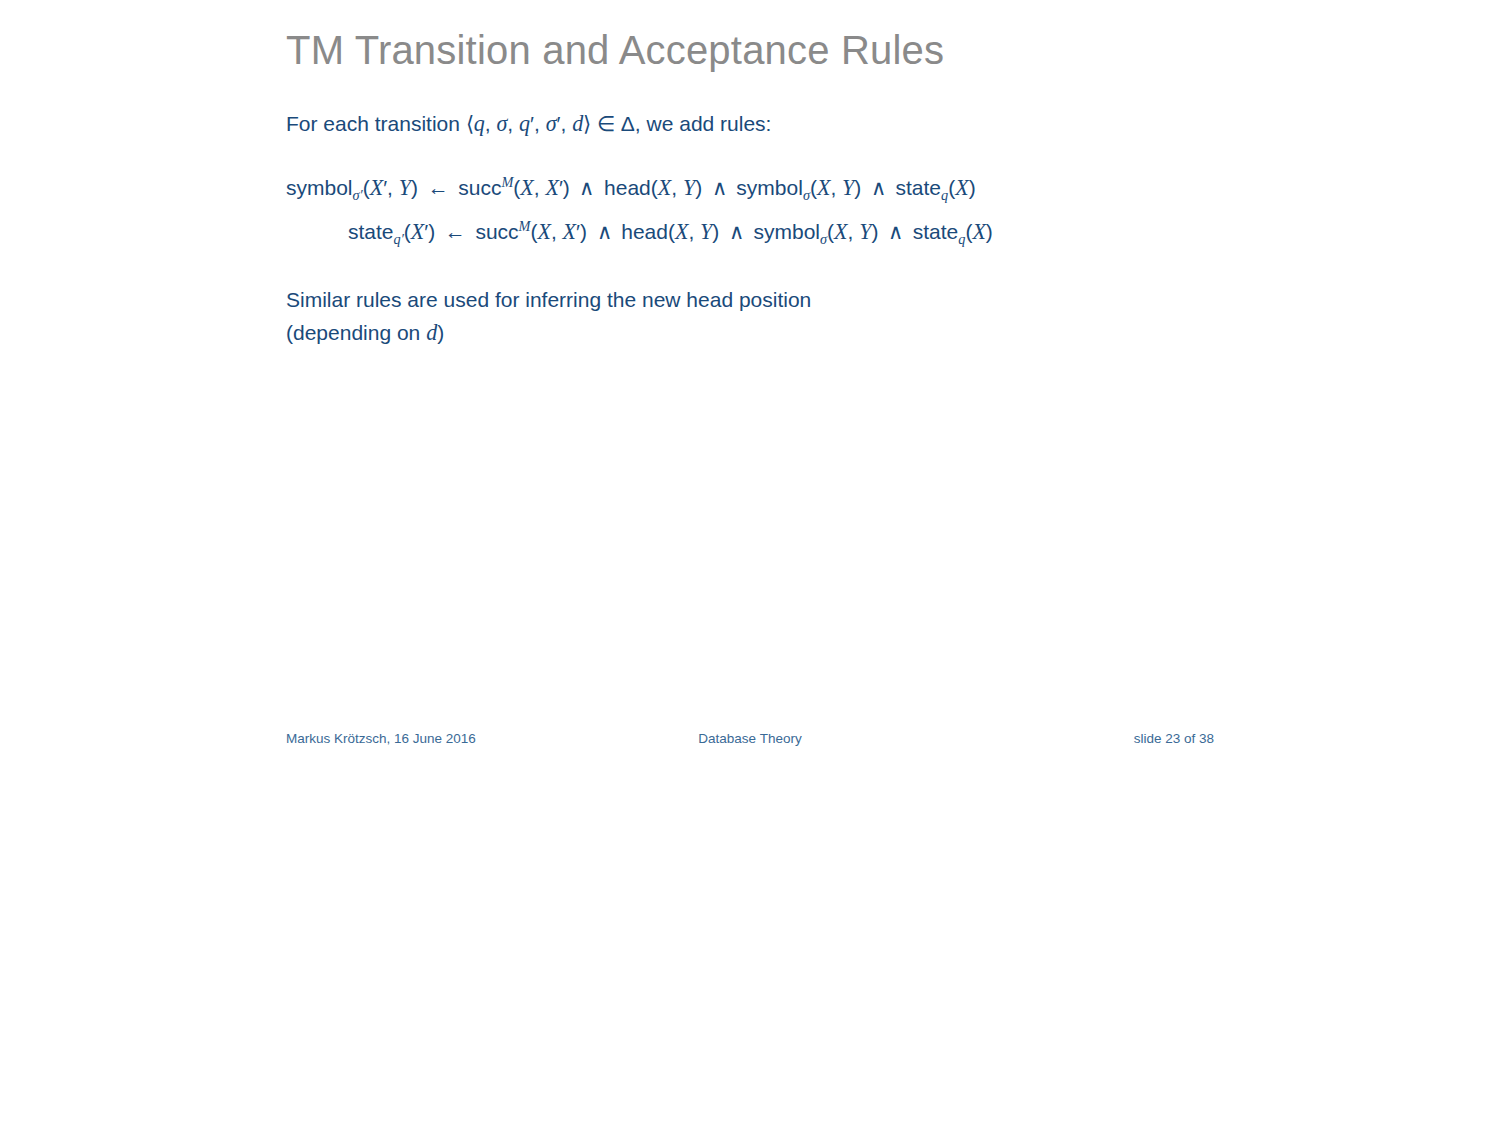TM Transition and Acceptance Rules
For each transition ⟨q, σ, q′, σ′, d⟩ ∈ Δ, we add rules:
symbolσ′(X′, Y) ← succM(X, X′) ∧ head(X, Y) ∧ symbolσ(X, Y) ∧ stateq(X)
stateq′(X′) ← succM(X, X′) ∧ head(X, Y) ∧ symbolσ(X, Y) ∧ stateq(X)
Similar rules are used for inferring the new head position
(depending on d)
Markus Krötzsch, 16 June 2016 Database Theory slide 23 of 38